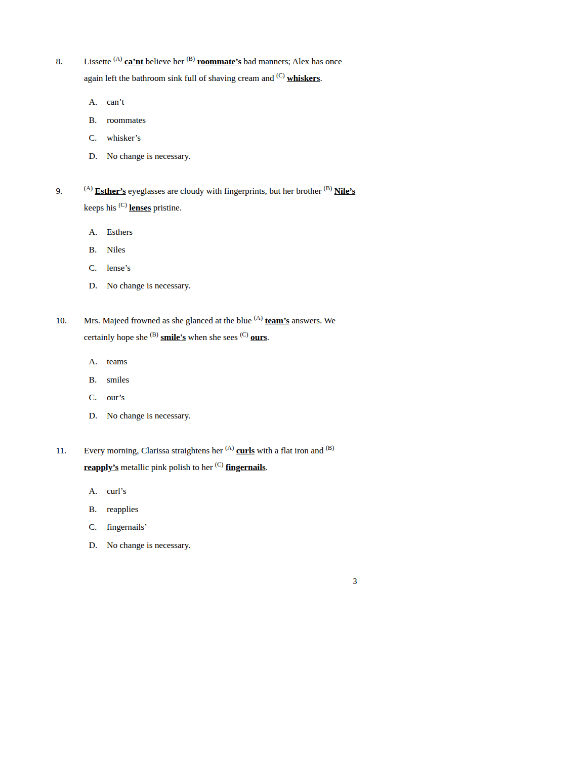Lissette (A) ca’nt believe her (B) roommate’s bad manners; Alex has once again left the bathroom sink full of shaving cream and (C) whiskers.
can’t
roommates
whisker’s
No change is necessary.
(A) Esther’s eyeglasses are cloudy with fingerprints, but her brother (B) Nile’s keeps his (C) lenses pristine.
Esthers
Niles
lense’s
No change is necessary.
Mrs. Majeed frowned as she glanced at the blue (A) team’s answers. We certainly hope she (B) smile's when she sees (C) ours.
teams
smiles
our’s
No change is necessary.
Every morning, Clarissa straightens her (A) curls with a flat iron and (B) reapply’s metallic pink polish to her (C) fingernails.
curl’s
reapplies
fingernails’
No change is necessary.
3